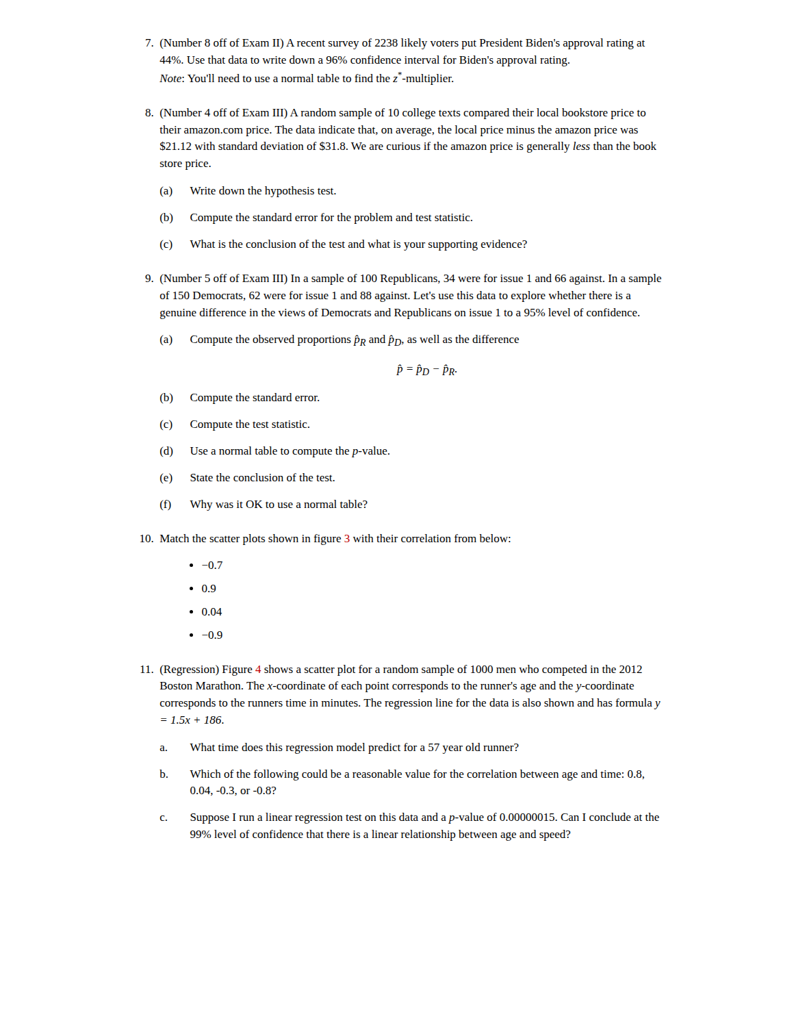(Number 8 off of Exam II) A recent survey of 2238 likely voters put President Biden's approval rating at 44%. Use that data to write down a 96% confidence interval for Biden's approval rating. Note: You'll need to use a normal table to find the z*-multiplier.
(Number 4 off of Exam III) A random sample of 10 college texts compared their local bookstore price to their amazon.com price. The data indicate that, on average, the local price minus the amazon price was $21.12 with standard deviation of $31.8. We are curious if the amazon price is generally less than the book store price.
Write down the hypothesis test.
Compute the standard error for the problem and test statistic.
What is the conclusion of the test and what is your supporting evidence?
(Number 5 off of Exam III) In a sample of 100 Republicans, 34 were for issue 1 and 66 against. In a sample of 150 Democrats, 62 were for issue 1 and 88 against. Let's use this data to explore whether there is a genuine difference in the views of Democrats and Republicans on issue 1 to a 95% level of confidence.
Compute the observed proportions p̂R and p̂D, as well as the difference
p̂ = p̂D − p̂R.
Compute the standard error.
Compute the test statistic.
Use a normal table to compute the p-value.
State the conclusion of the test.
Why was it OK to use a normal table?
Match the scatter plots shown in figure 3 with their correlation from below:
−0.7
0.9
0.04
−0.9
(Regression) Figure 4 shows a scatter plot for a random sample of 1000 men who competed in the 2012 Boston Marathon. The x-coordinate of each point corresponds to the runner's age and the y-coordinate corresponds to the runners time in minutes. The regression line for the data is also shown and has formula y = 1.5x + 186.
What time does this regression model predict for a 57 year old runner?
Which of the following could be a reasonable value for the correlation between age and time: 0.8, 0.04, -0.3, or -0.8?
Suppose I run a linear regression test on this data and a p-value of 0.00000015. Can I conclude at the 99% level of confidence that there is a linear relationship between age and speed?